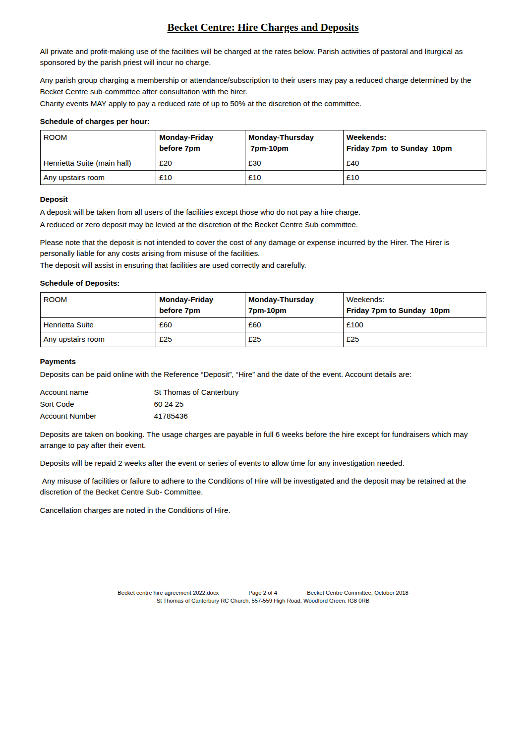Becket Centre: Hire Charges and Deposits
All private and profit-making use of the facilities will be charged at the rates below. Parish activities of pastoral and liturgical as sponsored by the parish priest will incur no charge.
Any parish group charging a membership or attendance/subscription to their users may pay a reduced charge determined by the Becket Centre sub-committee after consultation with the hirer.
Charity events MAY apply to pay a reduced rate of up to 50% at the discretion of the committee.
Schedule of charges per hour:
| ROOM | Monday-Friday before 7pm | Monday-Thursday 7pm-10pm | Weekends: Friday 7pm to Sunday 10pm |
| --- | --- | --- | --- |
| Henrietta Suite (main hall) | £20 | £30 | £40 |
| Any upstairs room | £10 | £10 | £10 |
Deposit
A deposit will be taken from all users of the facilities except those who do not pay a hire charge.
A reduced or zero deposit may be levied at the discretion of the Becket Centre Sub-committee.
Please note that the deposit is not intended to cover the cost of any damage or expense incurred by the Hirer. The Hirer is personally liable for any costs arising from misuse of the facilities.
The deposit will assist in ensuring that facilities are used correctly and carefully.
Schedule of Deposits:
| ROOM | Monday-Friday before 7pm | Monday-Thursday 7pm-10pm | Weekends: Friday 7pm to Sunday 10pm |
| --- | --- | --- | --- |
| Henrietta Suite | £60 | £60 | £100 |
| Any upstairs room | £25 | £25 | £25 |
Payments
Deposits can be paid online with the Reference “Deposit”, “Hire” and the date of the event. Account details are:
Account name St Thomas of Canterbury
Sort Code 60 24 25
Account Number 41785436
Deposits are taken on booking. The usage charges are payable in full 6 weeks before the hire except for fundraisers which may arrange to pay after their event.
Deposits will be repaid 2 weeks after the event or series of events to allow time for any investigation needed.
Any misuse of facilities or failure to adhere to the Conditions of Hire will be investigated and the deposit may be retained at the discretion of the Becket Centre Sub- Committee.
Cancellation charges are noted in the Conditions of Hire.
Becket centre hire agreement 2022.docx Page 2 of 4 Becket Centre Committee, October 2018
St Thomas of Canterbury RC Church, 557-559 High Road, Woodford Green. IG8 0RB